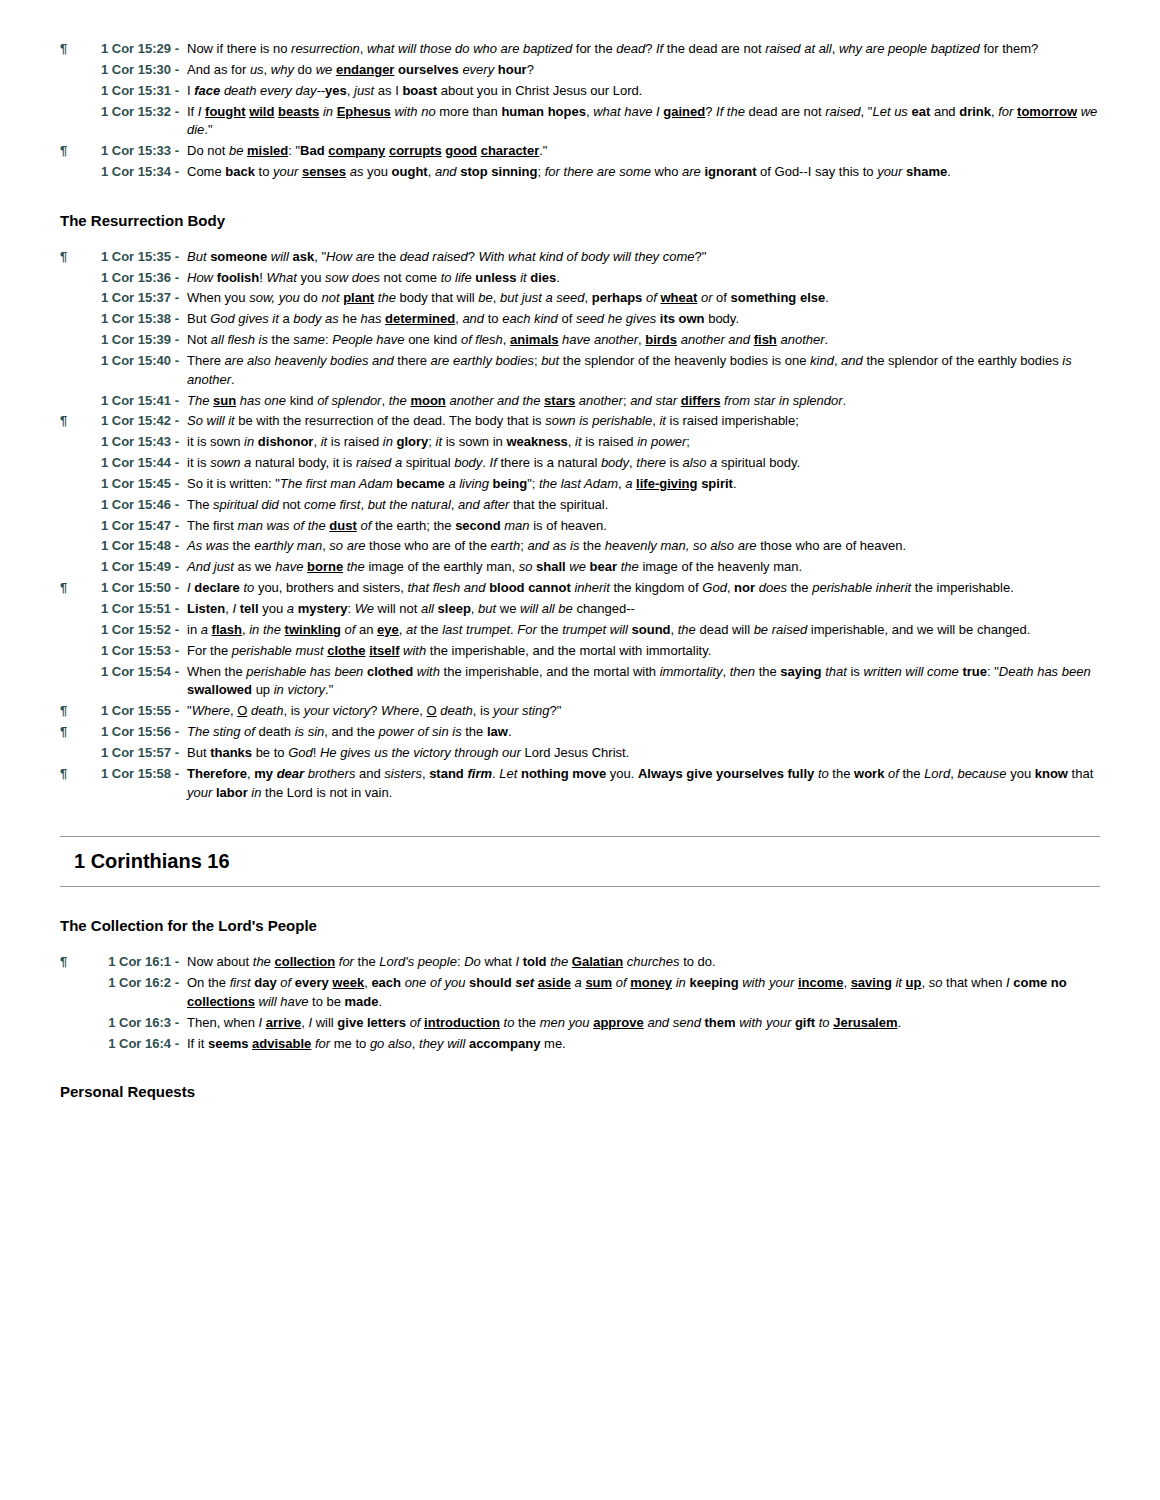¶ 1 Cor 15:29 - Now if there is no resurrection, what will those do who are baptized for the dead? If the dead are not raised at all, why are people baptized for them?
1 Cor 15:30 - And as for us, why do we endanger ourselves every hour?
1 Cor 15:31 - I face death every day--yes, just as I boast about you in Christ Jesus our Lord.
1 Cor 15:32 - If I fought wild beasts in Ephesus with no more than human hopes, what have I gained? If the dead are not raised, "Let us eat and drink, for tomorrow we die."
¶ 1 Cor 15:33 - Do not be misled: "Bad company corrupts good character."
1 Cor 15:34 - Come back to your senses as you ought, and stop sinning; for there are some who are ignorant of God--I say this to your shame.
The Resurrection Body
¶ 1 Cor 15:35 - But someone will ask, "How are the dead raised? With what kind of body will they come?"
1 Cor 15:36 - How foolish! What you sow does not come to life unless it dies.
1 Cor 15:37 - When you sow, you do not plant the body that will be, but just a seed, perhaps of wheat or of something else.
1 Cor 15:38 - But God gives it a body as he has determined, and to each kind of seed he gives its own body.
1 Cor 15:39 - Not all flesh is the same: People have one kind of flesh, animals have another, birds another and fish another.
1 Cor 15:40 - There are also heavenly bodies and there are earthly bodies; but the splendor of the heavenly bodies is one kind, and the splendor of the earthly bodies is another.
1 Cor 15:41 - The sun has one kind of splendor, the moon another and the stars another; and star differs from star in splendor.
¶ 1 Cor 15:42 - So will it be with the resurrection of the dead. The body that is sown is perishable, it is raised imperishable;
1 Cor 15:43 - it is sown in dishonor, it is raised in glory; it is sown in weakness, it is raised in power;
1 Cor 15:44 - it is sown a natural body, it is raised a spiritual body. If there is a natural body, there is also a spiritual body.
1 Cor 15:45 - So it is written: "The first man Adam became a living being"; the last Adam, a life-giving spirit.
1 Cor 15:46 - The spiritual did not come first, but the natural, and after that the spiritual.
1 Cor 15:47 - The first man was of the dust of the earth; the second man is of heaven.
1 Cor 15:48 - As was the earthly man, so are those who are of the earth; and as is the heavenly man, so also are those who are of heaven.
1 Cor 15:49 - And just as we have borne the image of the earthly man, so shall we bear the image of the heavenly man.
¶ 1 Cor 15:50 - I declare to you, brothers and sisters, that flesh and blood cannot inherit the kingdom of God, nor does the perishable inherit the imperishable.
1 Cor 15:51 - Listen, I tell you a mystery: We will not all sleep, but we will all be changed--
1 Cor 15:52 - in a flash, in the twinkling of an eye, at the last trumpet. For the trumpet will sound, the dead will be raised imperishable, and we will be changed.
1 Cor 15:53 - For the perishable must clothe itself with the imperishable, and the mortal with immortality.
1 Cor 15:54 - When the perishable has been clothed with the imperishable, and the mortal with immortality, then the saying that is written will come true: "Death has been swallowed up in victory."
¶ 1 Cor 15:55 - "Where, O death, is your victory? Where, O death, is your sting?"
¶ 1 Cor 15:56 - The sting of death is sin, and the power of sin is the law.
1 Cor 15:57 - But thanks be to God! He gives us the victory through our Lord Jesus Christ.
¶ 1 Cor 15:58 - Therefore, my dear brothers and sisters, stand firm. Let nothing move you. Always give yourselves fully to the work of the Lord, because you know that your labor in the Lord is not in vain.
1 Corinthians 16
The Collection for the Lord's People
¶ 1 Cor 16:1 - Now about the collection for the Lord's people: Do what I told the Galatian churches to do.
1 Cor 16:2 - On the first day of every week, each one of you should set aside a sum of money in keeping with your income, saving it up, so that when I come no collections will have to be made.
1 Cor 16:3 - Then, when I arrive, I will give letters of introduction to the men you approve and send them with your gift to Jerusalem.
1 Cor 16:4 - If it seems advisable for me to go also, they will accompany me.
Personal Requests